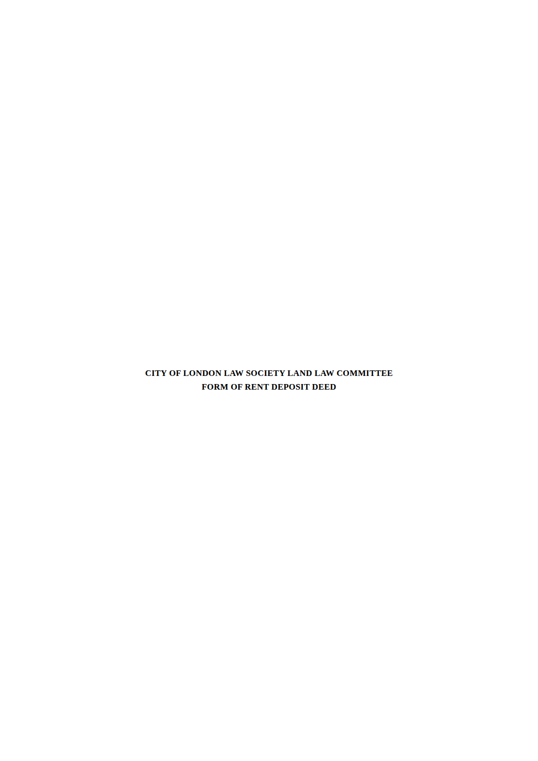City of London Law Society Land Law Committee
Form of Rent Deposit Deed